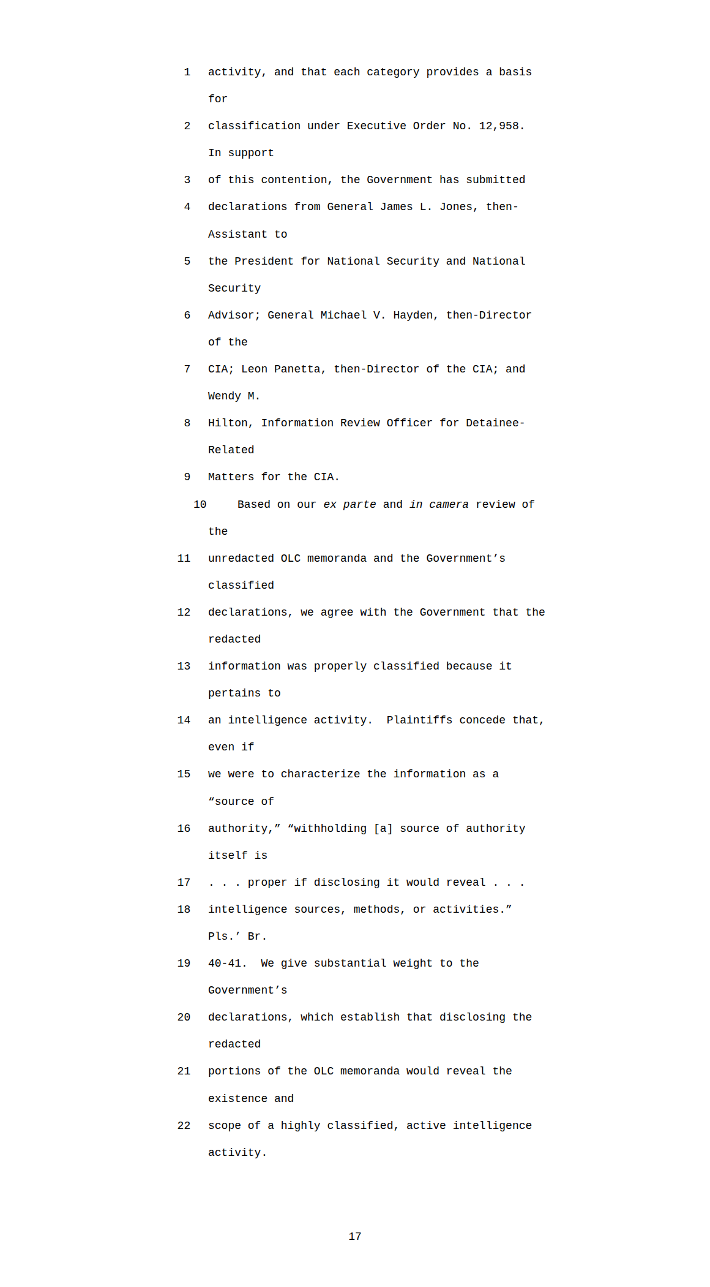activity, and that each category provides a basis for
classification under Executive Order No. 12,958. In support
of this contention, the Government has submitted
declarations from General James L. Jones, then-Assistant to
the President for National Security and National Security
Advisor; General Michael V. Hayden, then-Director of the
CIA; Leon Panetta, then-Director of the CIA; and Wendy M.
Hilton, Information Review Officer for Detainee-Related
Matters for the CIA.
Based on our ex parte and in camera review of the
unredacted OLC memoranda and the Government’s classified
declarations, we agree with the Government that the redacted
information was properly classified because it pertains to
an intelligence activity. Plaintiffs concede that, even if
we were to characterize the information as a “source of
authority,” “withholding [a] source of authority itself is
. . . proper if disclosing it would reveal . . .
intelligence sources, methods, or activities.” Pls.’ Br.
40-41. We give substantial weight to the Government’s
declarations, which establish that disclosing the redacted
portions of the OLC memoranda would reveal the existence and
scope of a highly classified, active intelligence activity.
17